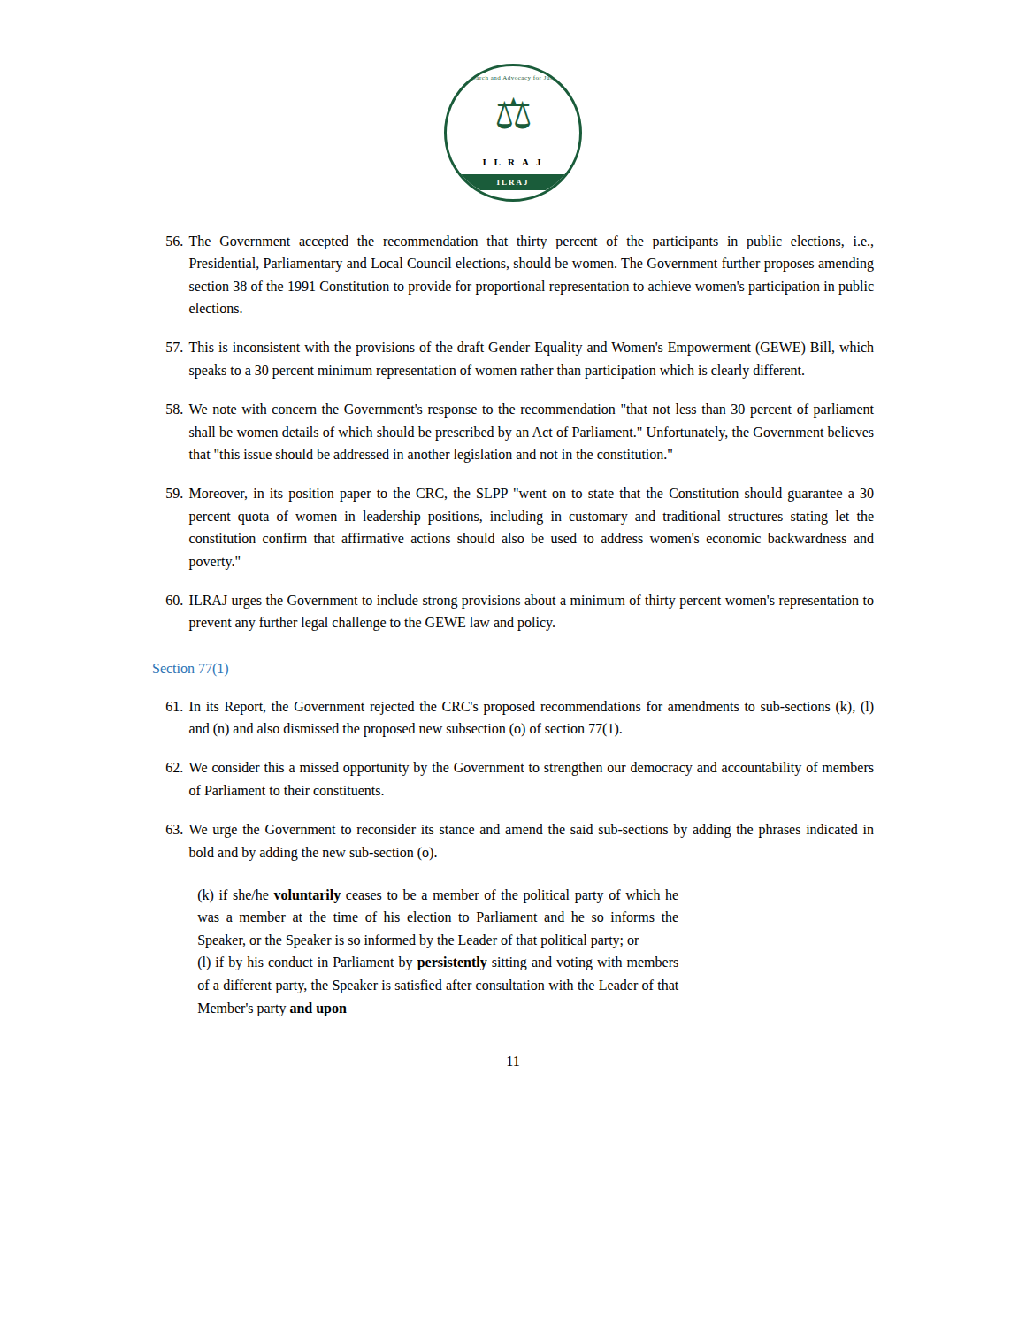Research and Advocacy for Justice
⚖
I L R A J
ILRAJ
56. The Government accepted the recommendation that thirty percent of the participants in public elections, i.e., Presidential, Parliamentary and Local Council elections, should be women. The Government further proposes amending section 38 of the 1991 Constitution to provide for proportional representation to achieve women's participation in public elections.
57. This is inconsistent with the provisions of the draft Gender Equality and Women's Empowerment (GEWE) Bill, which speaks to a 30 percent minimum representation of women rather than participation which is clearly different.
58. We note with concern the Government's response to the recommendation "that not less than 30 percent of parliament shall be women details of which should be prescribed by an Act of Parliament." Unfortunately, the Government believes that "this issue should be addressed in another legislation and not in the constitution."
59. Moreover, in its position paper to the CRC, the SLPP "went on to state that the Constitution should guarantee a 30 percent quota of women in leadership positions, including in customary and traditional structures stating let the constitution confirm that affirmative actions should also be used to address women's economic backwardness and poverty."
60. ILRAJ urges the Government to include strong provisions about a minimum of thirty percent women's representation to prevent any further legal challenge to the GEWE law and policy.
Section 77(1)
61. In its Report, the Government rejected the CRC's proposed recommendations for amendments to sub-sections (k), (l) and (n) and also dismissed the proposed new subsection (o) of section 77(1).
62. We consider this a missed opportunity by the Government to strengthen our democracy and accountability of members of Parliament to their constituents.
63. We urge the Government to reconsider its stance and amend the said sub-sections by adding the phrases indicated in bold and by adding the new sub-section (o).
(k) if she/he voluntarily ceases to be a member of the political party of which he was a member at the time of his election to Parliament and he so informs the Speaker, or the Speaker is so informed by the Leader of that political party; or
(l) if by his conduct in Parliament by persistently sitting and voting with members of a different party, the Speaker is satisfied after consultation with the Leader of that Member's party and upon
11